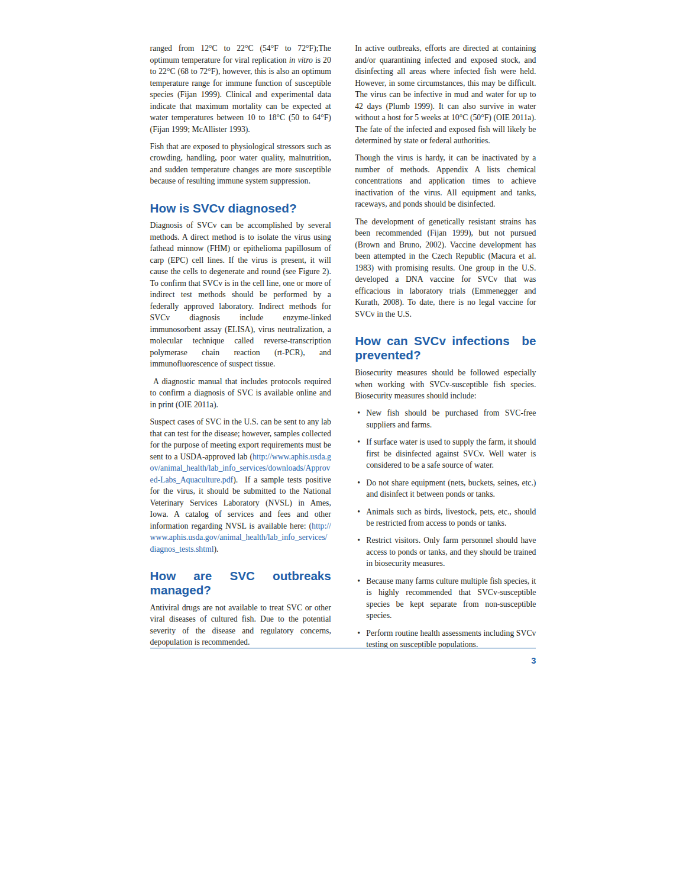ranged from 12°C to 22°C (54°F to 72°F);The optimum temperature for viral replication in vitro is 20 to 22°C (68 to 72°F), however, this is also an optimum temperature range for immune function of susceptible species (Fijan 1999). Clinical and experimental data indicate that maximum mortality can be expected at water temperatures between 10 to 18°C (50 to 64°F) (Fijan 1999; McAllister 1993).
Fish that are exposed to physiological stressors such as crowding, handling, poor water quality, malnutrition, and sudden temperature changes are more susceptible because of resulting immune system suppression.
How is SVCv diagnosed?
Diagnosis of SVCv can be accomplished by several methods. A direct method is to isolate the virus using fathead minnow (FHM) or epithelioma papillosum of carp (EPC) cell lines. If the virus is present, it will cause the cells to degenerate and round (see Figure 2). To confirm that SVCv is in the cell line, one or more of indirect test methods should be performed by a federally approved laboratory. Indirect methods for SVCv diagnosis include enzyme-linked immunosorbent assay (ELISA), virus neutralization, a molecular technique called reverse-transcription polymerase chain reaction (rt-PCR), and immunofluorescence of suspect tissue.
A diagnostic manual that includes protocols required to confirm a diagnosis of SVC is available online and in print (OIE 2011a).
Suspect cases of SVC in the U.S. can be sent to any lab that can test for the disease; however, samples collected for the purpose of meeting export requirements must be sent to a USDA-approved lab (http://www.aphis.usda.gov/animal_health/lab_info_services/downloads/Approved-Labs_Aquaculture.pdf). If a sample tests positive for the virus, it should be submitted to the National Veterinary Services Laboratory (NVSL) in Ames, Iowa. A catalog of services and fees and other information regarding NVSL is available here: (http://www.aphis.usda.gov/animal_health/lab_info_services/diagnos_tests.shtml).
How are SVC outbreaks managed?
Antiviral drugs are not available to treat SVC or other viral diseases of cultured fish. Due to the potential severity of the disease and regulatory concerns, depopulation is recommended.
In active outbreaks, efforts are directed at containing and/or quarantining infected and exposed stock, and disinfecting all areas where infected fish were held. However, in some circumstances, this may be difficult. The virus can be infective in mud and water for up to 42 days (Plumb 1999). It can also survive in water without a host for 5 weeks at 10°C (50°F) (OIE 2011a). The fate of the infected and exposed fish will likely be determined by state or federal authorities.
Though the virus is hardy, it can be inactivated by a number of methods. Appendix A lists chemical concentrations and application times to achieve inactivation of the virus. All equipment and tanks, raceways, and ponds should be disinfected.
The development of genetically resistant strains has been recommended (Fijan 1999), but not pursued (Brown and Bruno, 2002). Vaccine development has been attempted in the Czech Republic (Macura et al. 1983) with promising results. One group in the U.S. developed a DNA vaccine for SVCv that was efficacious in laboratory trials (Emmenegger and Kurath, 2008). To date, there is no legal vaccine for SVCv in the U.S.
How can SVCv infections be prevented?
Biosecurity measures should be followed especially when working with SVCv-susceptible fish species. Biosecurity measures should include:
New fish should be purchased from SVC-free suppliers and farms.
If surface water is used to supply the farm, it should first be disinfected against SVCv. Well water is considered to be a safe source of water.
Do not share equipment (nets, buckets, seines, etc.) and disinfect it between ponds or tanks.
Animals such as birds, livestock, pets, etc., should be restricted from access to ponds or tanks.
Restrict visitors. Only farm personnel should have access to ponds or tanks, and they should be trained in biosecurity measures.
Because many farms culture multiple fish species, it is highly recommended that SVCv-susceptible species be kept separate from non-susceptible species.
Perform routine health assessments including SVCv testing on susceptible populations.
3